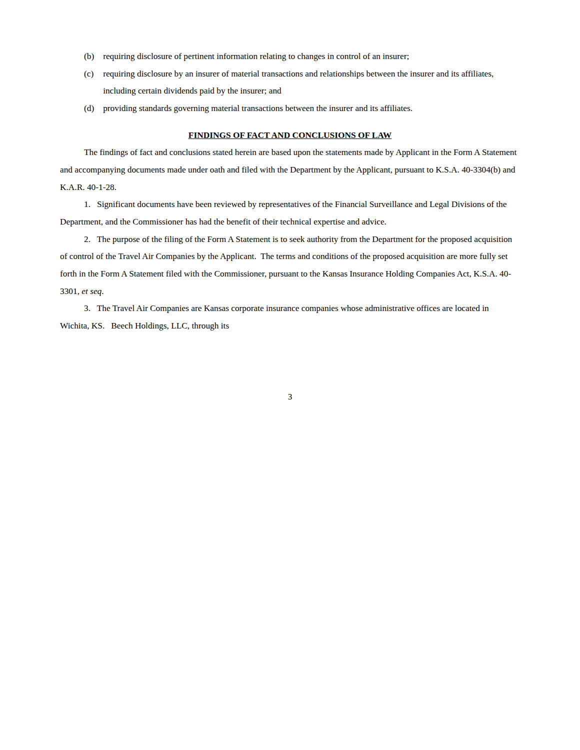(b) requiring disclosure of pertinent information relating to changes in control of an insurer;
(c) requiring disclosure by an insurer of material transactions and relationships between the insurer and its affiliates, including certain dividends paid by the insurer; and
(d) providing standards governing material transactions between the insurer and its affiliates.
FINDINGS OF FACT AND CONCLUSIONS OF LAW
The findings of fact and conclusions stated herein are based upon the statements made by Applicant in the Form A Statement and accompanying documents made under oath and filed with the Department by the Applicant, pursuant to K.S.A. 40-3304(b) and K.A.R. 40-1-28.
1. Significant documents have been reviewed by representatives of the Financial Surveillance and Legal Divisions of the Department, and the Commissioner has had the benefit of their technical expertise and advice.
2. The purpose of the filing of the Form A Statement is to seek authority from the Department for the proposed acquisition of control of the Travel Air Companies by the Applicant. The terms and conditions of the proposed acquisition are more fully set forth in the Form A Statement filed with the Commissioner, pursuant to the Kansas Insurance Holding Companies Act, K.S.A. 40-3301, et seq.
3. The Travel Air Companies are Kansas corporate insurance companies whose administrative offices are located in Wichita, KS. Beech Holdings, LLC, through its
3